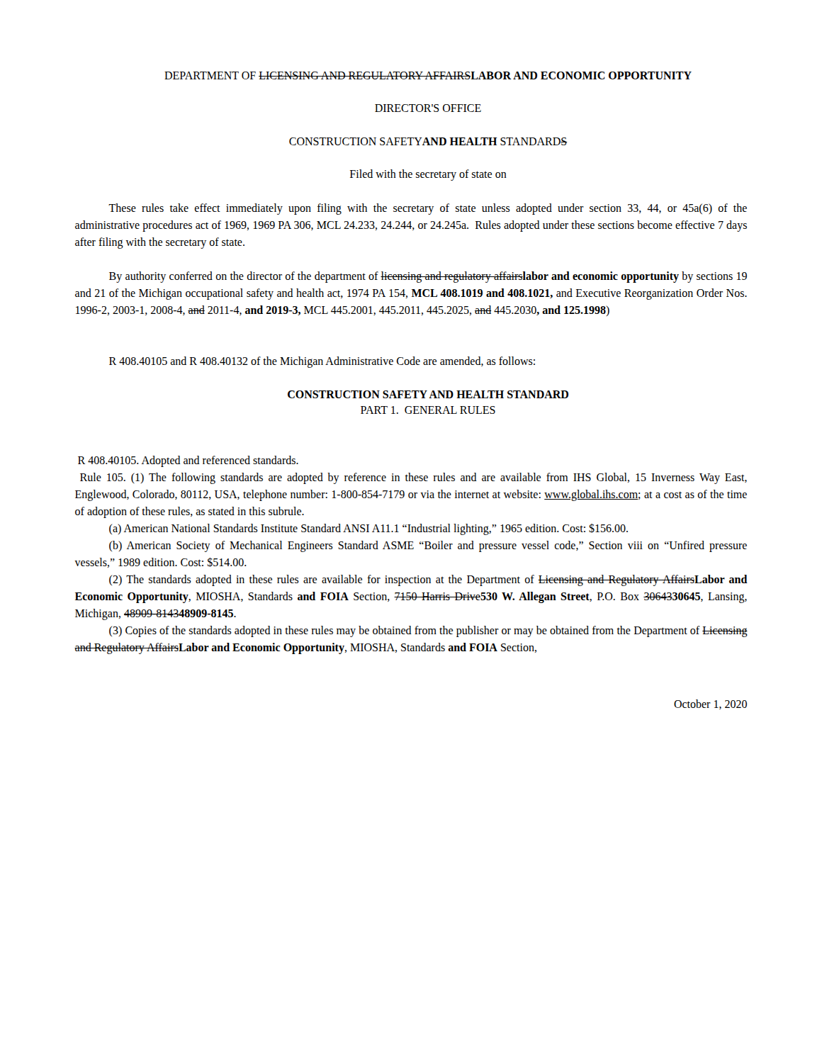DEPARTMENT OF LICENSING AND REGULATORY AFFAIRSLABOR AND ECONOMIC OPPORTUNITY
DIRECTOR'S OFFICE
CONSTRUCTION SAFETYAND HEALTH STANDARDS
Filed with the secretary of state on
These rules take effect immediately upon filing with the secretary of state unless adopted under section 33, 44, or 45a(6) of the administrative procedures act of 1969, 1969 PA 306, MCL 24.233, 24.244, or 24.245a. Rules adopted under these sections become effective 7 days after filing with the secretary of state.
By authority conferred on the director of the department of licensing and regulatory affairslabor and economic opportunity by sections 19 and 21 of the Michigan occupational safety and health act, 1974 PA 154, MCL 408.1019 and 408.1021, and Executive Reorganization Order Nos. 1996-2, 2003-1, 2008-4, and 2011-4, and 2019-3, MCL 445.2001, 445.2011, 445.2025, and 445.2030, and 125.1998)
R 408.40105 and R 408.40132 of the Michigan Administrative Code are amended, as follows:
CONSTRUCTION SAFETY AND HEALTH STANDARD
PART 1. GENERAL RULES
R 408.40105. Adopted and referenced standards.
Rule 105. (1) The following standards are adopted by reference in these rules and are available from IHS Global, 15 Inverness Way East, Englewood, Colorado, 80112, USA, telephone number: 1-800-854-7179 or via the internet at website: www.global.ihs.com; at a cost as of the time of adoption of these rules, as stated in this subrule.
(a) American National Standards Institute Standard ANSI A11.1 “Industrial lighting,” 1965 edition. Cost: $156.00.
(b) American Society of Mechanical Engineers Standard ASME “Boiler and pressure vessel code,” Section viii on “Unfired pressure vessels,” 1989 edition. Cost: $514.00.
(2) The standards adopted in these rules are available for inspection at the Department of Licensing and Regulatory AffairsLabor and Economic Opportunity, MIOSHA, Standards and FOIA Section, 7150 Harris Drive530 W. Allegan Street, P.O. Box 3064330645, Lansing, Michigan, 48909-814348909-8145.
(3) Copies of the standards adopted in these rules may be obtained from the publisher or may be obtained from the Department of Licensing and Regulatory AffairsLabor and Economic Opportunity, MIOSHA, Standards and FOIA Section,
October 1, 2020